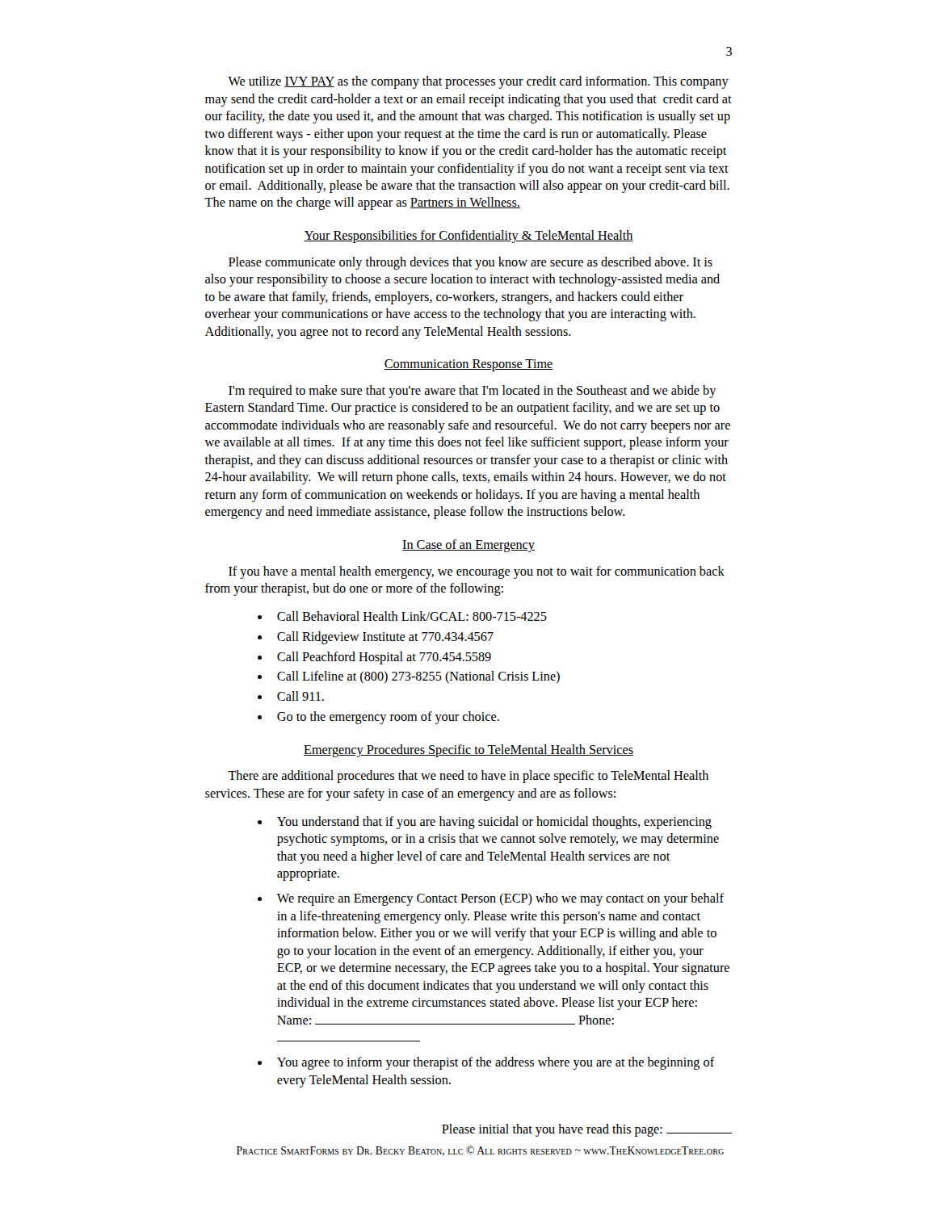3
We utilize IVY PAY as the company that processes your credit card information. This company may send the credit card-holder a text or an email receipt indicating that you used that credit card at our facility, the date you used it, and the amount that was charged. This notification is usually set up two different ways - either upon your request at the time the card is run or automatically. Please know that it is your responsibility to know if you or the credit card-holder has the automatic receipt notification set up in order to maintain your confidentiality if you do not want a receipt sent via text or email. Additionally, please be aware that the transaction will also appear on your credit-card bill. The name on the charge will appear as Partners in Wellness.
Your Responsibilities for Confidentiality & TeleMental Health
Please communicate only through devices that you know are secure as described above. It is also your responsibility to choose a secure location to interact with technology-assisted media and to be aware that family, friends, employers, co-workers, strangers, and hackers could either overhear your communications or have access to the technology that you are interacting with. Additionally, you agree not to record any TeleMental Health sessions.
Communication Response Time
I'm required to make sure that you're aware that I'm located in the Southeast and we abide by Eastern Standard Time. Our practice is considered to be an outpatient facility, and we are set up to accommodate individuals who are reasonably safe and resourceful. We do not carry beepers nor are we available at all times. If at any time this does not feel like sufficient support, please inform your therapist, and they can discuss additional resources or transfer your case to a therapist or clinic with 24-hour availability. We will return phone calls, texts, emails within 24 hours. However, we do not return any form of communication on weekends or holidays. If you are having a mental health emergency and need immediate assistance, please follow the instructions below.
In Case of an Emergency
If you have a mental health emergency, we encourage you not to wait for communication back from your therapist, but do one or more of the following:
Call Behavioral Health Link/GCAL: 800-715-4225
Call Ridgeview Institute at 770.434.4567
Call Peachford Hospital at 770.454.5589
Call Lifeline at (800) 273-8255 (National Crisis Line)
Call 911.
Go to the emergency room of your choice.
Emergency Procedures Specific to TeleMental Health Services
There are additional procedures that we need to have in place specific to TeleMental Health services. These are for your safety in case of an emergency and are as follows:
You understand that if you are having suicidal or homicidal thoughts, experiencing psychotic symptoms, or in a crisis that we cannot solve remotely, we may determine that you need a higher level of care and TeleMental Health services are not appropriate.
We require an Emergency Contact Person (ECP) who we may contact on your behalf in a life-threatening emergency only. Please write this person's name and contact information below. Either you or we will verify that your ECP is willing and able to go to your location in the event of an emergency. Additionally, if either you, your ECP, or we determine necessary, the ECP agrees take you to a hospital. Your signature at the end of this document indicates that you understand we will only contact this individual in the extreme circumstances stated above. Please list your ECP here:
Name: Phone:
You agree to inform your therapist of the address where you are at the beginning of every TeleMental Health session.
Please initial that you have read this page:
Practice Smart Forms by Dr. Becky Beaton, llc © All rights reserved ~ www.TheKnowledgeTree.org